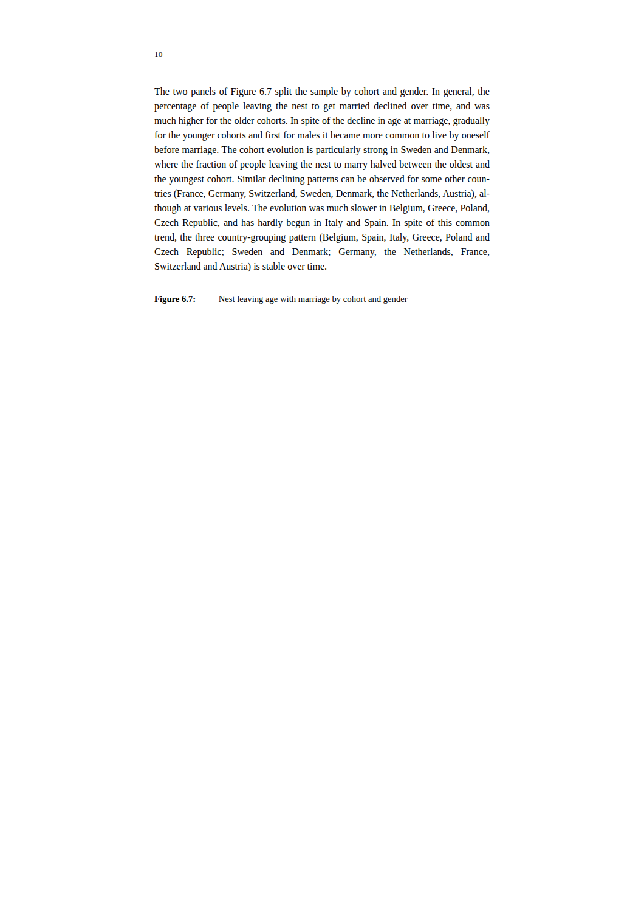10
The two panels of Figure 6.7 split the sample by cohort and gender. In general, the percentage of people leaving the nest to get married declined over time, and was much higher for the older cohorts. In spite of the decline in age at marriage, gradually for the younger cohorts and first for males it became more common to live by oneself before marriage. The cohort evolution is particularly strong in Sweden and Denmark, where the fraction of people leaving the nest to marry halved between the oldest and the youngest cohort. Similar declining patterns can be observed for some other countries (France, Germany, Switzerland, Sweden, Denmark, the Netherlands, Austria), although at various levels. The evolution was much slower in Belgium, Greece, Poland, Czech Republic, and has hardly begun in Italy and Spain. In spite of this common trend, the three country-grouping pattern (Belgium, Spain, Italy, Greece, Poland and Czech Republic; Sweden and Denmark; Germany, the Netherlands, France, Switzerland and Austria) is stable over time.
Figure 6.7: Nest leaving age with marriage by cohort and gender